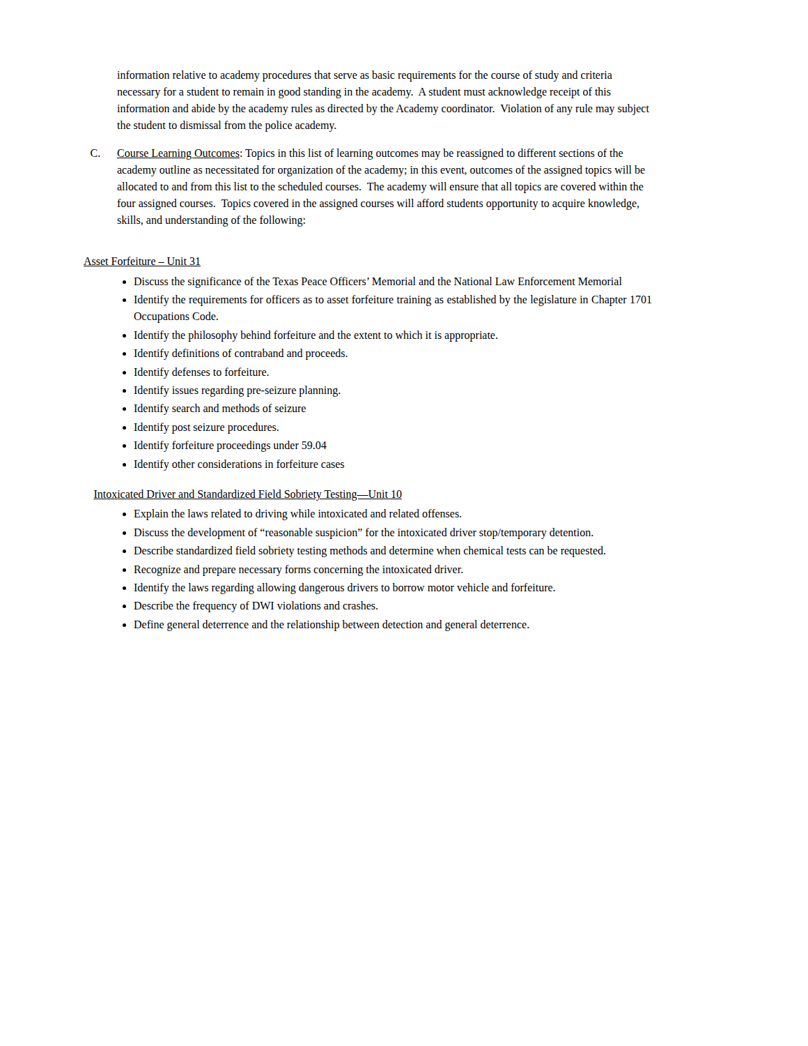information relative to academy procedures that serve as basic requirements for the course of study and criteria necessary for a student to remain in good standing in the academy. A student must acknowledge receipt of this information and abide by the academy rules as directed by the Academy coordinator. Violation of any rule may subject the student to dismissal from the police academy.
C.
Course Learning Outcomes: Topics in this list of learning outcomes may be reassigned to different sections of the academy outline as necessitated for organization of the academy; in this event, outcomes of the assigned topics will be allocated to and from this list to the scheduled courses. The academy will ensure that all topics are covered within the four assigned courses. Topics covered in the assigned courses will afford students opportunity to acquire knowledge, skills, and understanding of the following:
Asset Forfeiture – Unit 31
Discuss the significance of the Texas Peace Officers’ Memorial and the National Law Enforcement Memorial
Identify the requirements for officers as to asset forfeiture training as established by the legislature in Chapter 1701 Occupations Code.
Identify the philosophy behind forfeiture and the extent to which it is appropriate.
Identify definitions of contraband and proceeds.
Identify defenses to forfeiture.
Identify issues regarding pre-seizure planning.
Identify search and methods of seizure
Identify post seizure procedures.
Identify forfeiture proceedings under 59.04
Identify other considerations in forfeiture cases
Intoxicated Driver and Standardized Field Sobriety Testing—Unit 10
Explain the laws related to driving while intoxicated and related offenses.
Discuss the development of “reasonable suspicion” for the intoxicated driver stop/temporary detention.
Describe standardized field sobriety testing methods and determine when chemical tests can be requested.
Recognize and prepare necessary forms concerning the intoxicated driver.
Identify the laws regarding allowing dangerous drivers to borrow motor vehicle and forfeiture.
Describe the frequency of DWI violations and crashes.
Define general deterrence and the relationship between detection and general deterrence.